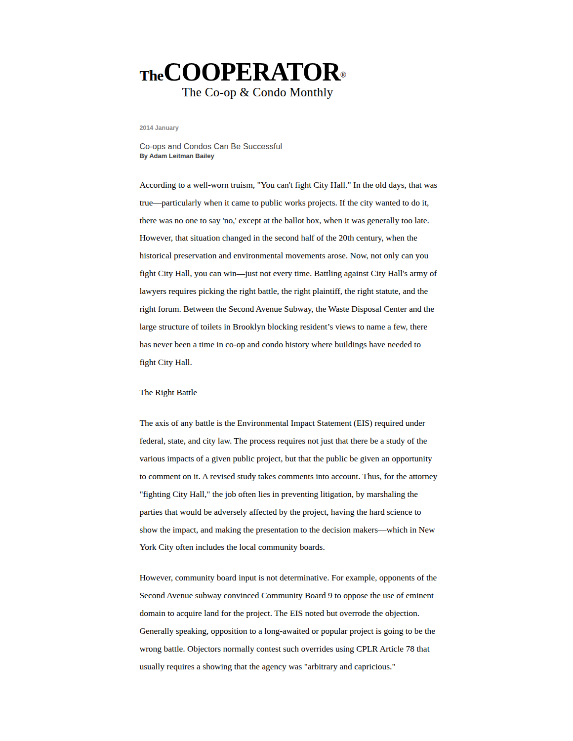The COOPERATOR®
The Co-op & Condo Monthly
2014 January
Co-ops and Condos Can Be Successful
By Adam Leitman Bailey
According to a well-worn truism, "You can't fight City Hall." In the old days, that was true—particularly when it came to public works projects. If the city wanted to do it, there was no one to say 'no,' except at the ballot box, when it was generally too late. However, that situation changed in the second half of the 20th century, when the historical preservation and environmental movements arose. Now, not only can you fight City Hall, you can win—just not every time. Battling against City Hall's army of lawyers requires picking the right battle, the right plaintiff, the right statute, and the right forum. Between the Second Avenue Subway, the Waste Disposal Center and the large structure of toilets in Brooklyn blocking resident’s views to name a few, there has never been a time in co-op and condo history where buildings have needed to fight City Hall.
The Right Battle
The axis of any battle is the Environmental Impact Statement (EIS) required under federal, state, and city law. The process requires not just that there be a study of the various impacts of a given public project, but that the public be given an opportunity to comment on it. A revised study takes comments into account. Thus, for the attorney "fighting City Hall," the job often lies in preventing litigation, by marshaling the parties that would be adversely affected by the project, having the hard science to show the impact, and making the presentation to the decision makers—which in New York City often includes the local community boards.
However, community board input is not determinative. For example, opponents of the Second Avenue subway convinced Community Board 9 to oppose the use of eminent domain to acquire land for the project. The EIS noted but overrode the objection. Generally speaking, opposition to a long-awaited or popular project is going to be the wrong battle. Objectors normally contest such overrides using CPLR Article 78 that usually requires a showing that the agency was "arbitrary and capricious."